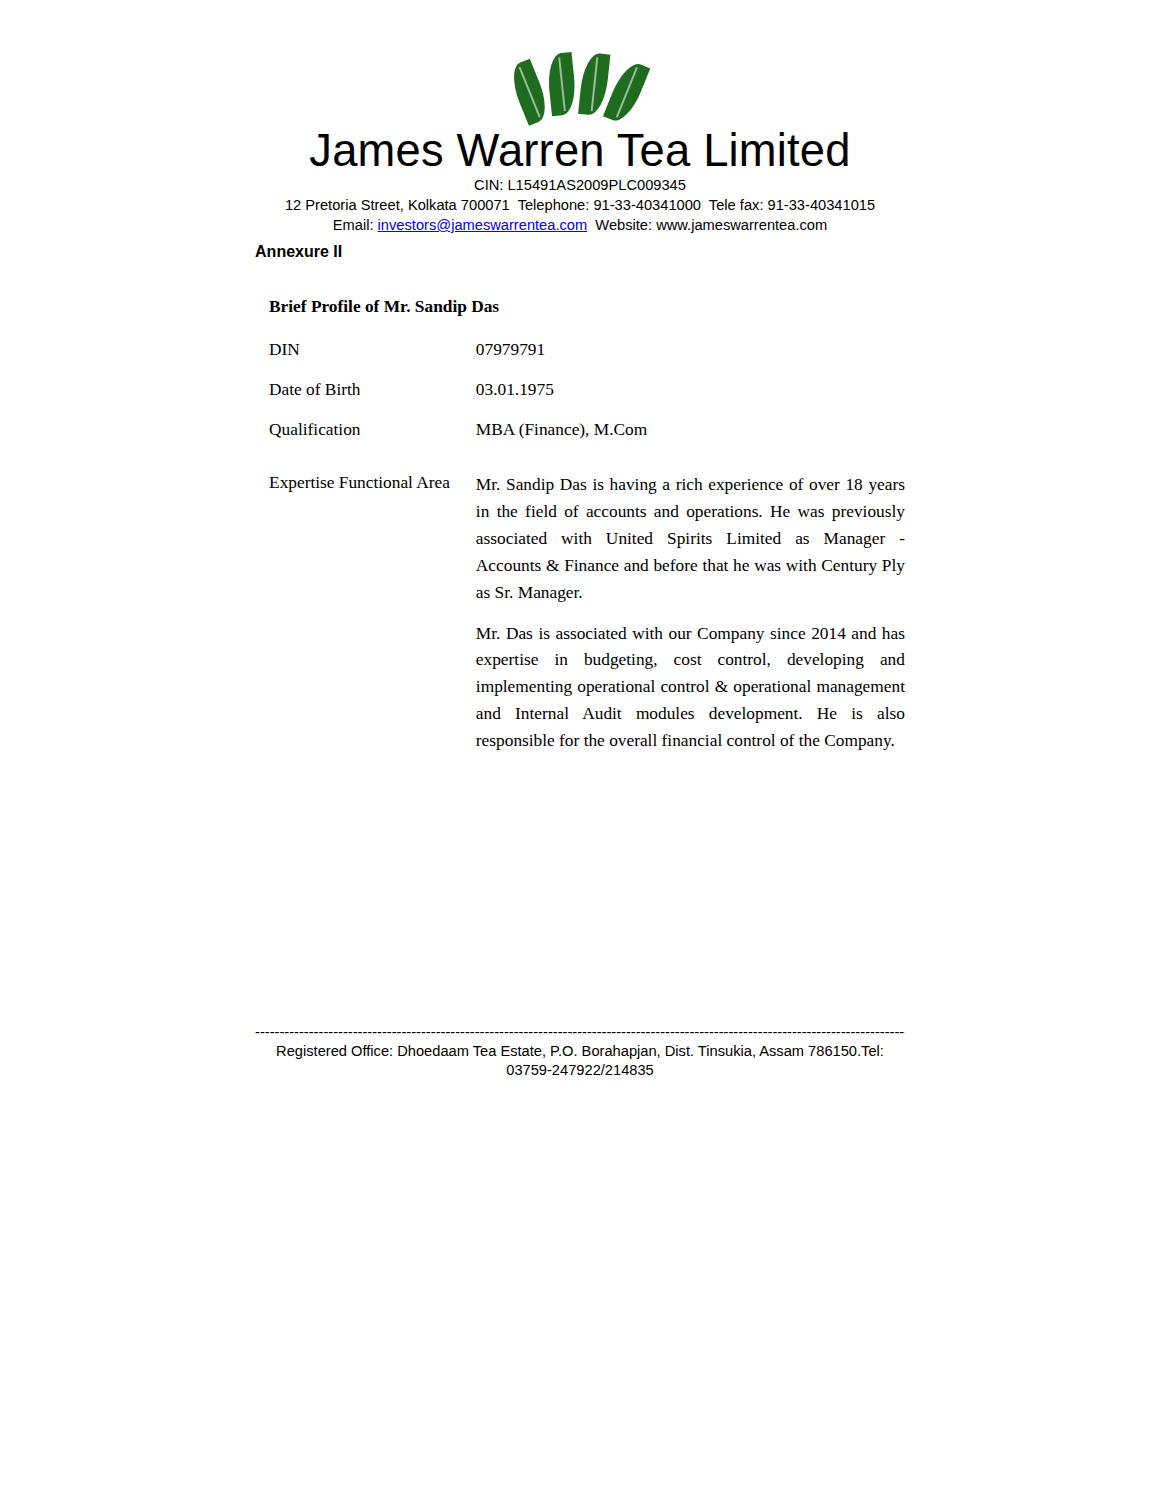James Warren Tea Limited
CIN: L15491AS2009PLC009345
12 Pretoria Street, Kolkata 700071 Telephone: 91-33-40341000 Tele fax: 91-33-40341015
Email: investors@jameswarrentea.com Website: www.jameswarrentea.com
Annexure II
Brief Profile of Mr. Sandip Das
| DIN | 07979791 |
| Date of Birth | 03.01.1975 |
| Qualification | MBA (Finance), M.Com |
| Expertise Functional Area | Mr. Sandip Das is having a rich experience of over 18 years in the field of accounts and operations. He was previously associated with United Spirits Limited as Manager - Accounts & Finance and before that he was with Century Ply as Sr. Manager. Mr. Das is associated with our Company since 2014 and has expertise in budgeting, cost control, developing and implementing operational control & operational management and Internal Audit modules development. He is also responsible for the overall financial control of the Company. |
-------------------------------------------------------------------------------------------------------------------------------------------------------------
Registered Office: Dhoedaam Tea Estate, P.O. Borahapjan, Dist. Tinsukia, Assam 786150.Tel: 03759-247922/214835